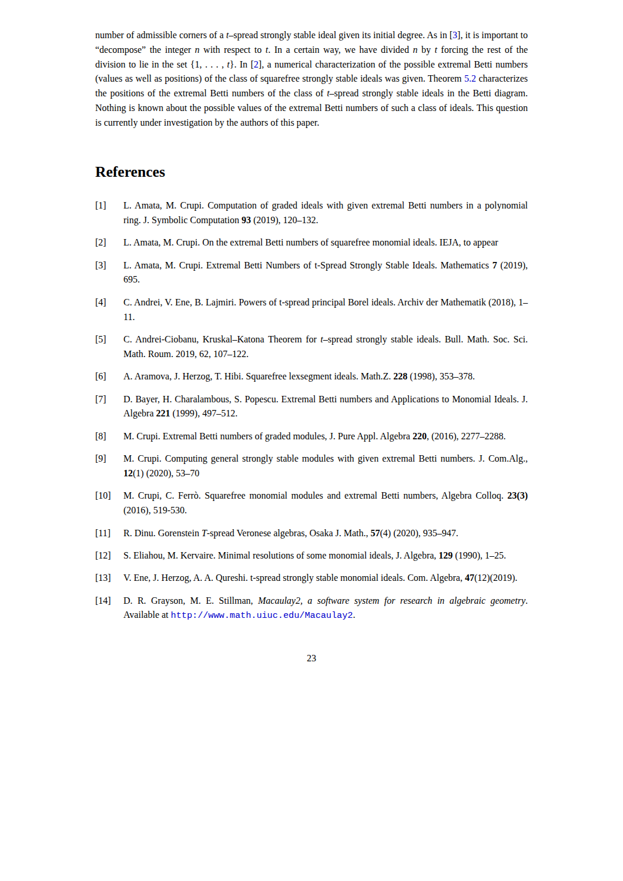number of admissible corners of a t–spread strongly stable ideal given its initial degree. As in [3], it is important to “decompose” the integer n with respect to t. In a certain way, we have divided n by t forcing the rest of the division to lie in the set {1, . . . , t}. In [2], a numerical characterization of the possible extremal Betti numbers (values as well as positions) of the class of squarefree strongly stable ideals was given. Theorem 5.2 characterizes the positions of the extremal Betti numbers of the class of t–spread strongly stable ideals in the Betti diagram. Nothing is known about the possible values of the extremal Betti numbers of such a class of ideals. This question is currently under investigation by the authors of this paper.
References
L. Amata, M. Crupi. Computation of graded ideals with given extremal Betti numbers in a polynomial ring. J. Symbolic Computation 93 (2019), 120–132.
L. Amata, M. Crupi. On the extremal Betti numbers of squarefree monomial ideals. IEJA, to appear
L. Amata, M. Crupi. Extremal Betti Numbers of t-Spread Strongly Stable Ideals. Mathematics 7 (2019), 695.
C. Andrei, V. Ene, B. Lajmiri. Powers of t-spread principal Borel ideals. Archiv der Mathematik (2018), 1–11.
C. Andrei-Ciobanu, Kruskal–Katona Theorem for t–spread strongly stable ideals. Bull. Math. Soc. Sci. Math. Roum. 2019, 62, 107–122.
A. Aramova, J. Herzog, T. Hibi. Squarefree lexsegment ideals. Math.Z. 228 (1998), 353–378.
D. Bayer, H. Charalambous, S. Popescu. Extremal Betti numbers and Applications to Monomial Ideals. J. Algebra 221 (1999), 497–512.
M. Crupi. Extremal Betti numbers of graded modules, J. Pure Appl. Algebra 220, (2016), 2277–2288.
M. Crupi. Computing general strongly stable modules with given extremal Betti numbers. J. Com.Alg., 12(1) (2020), 53–70
M. Crupi, C. Ferrò. Squarefree monomial modules and extremal Betti numbers, Algebra Colloq. 23(3) (2016), 519-530.
R. Dinu. Gorenstein T-spread Veronese algebras, Osaka J. Math., 57(4) (2020), 935–947.
S. Eliahou, M. Kervaire. Minimal resolutions of some monomial ideals, J. Algebra, 129 (1990), 1–25.
V. Ene, J. Herzog, A. A. Qureshi. t-spread strongly stable monomial ideals. Com. Algebra, 47(12)(2019).
D. R. Grayson, M. E. Stillman, Macaulay2, a software system for research in algebraic geometry. Available at http://www.math.uiuc.edu/Macaulay2.
23